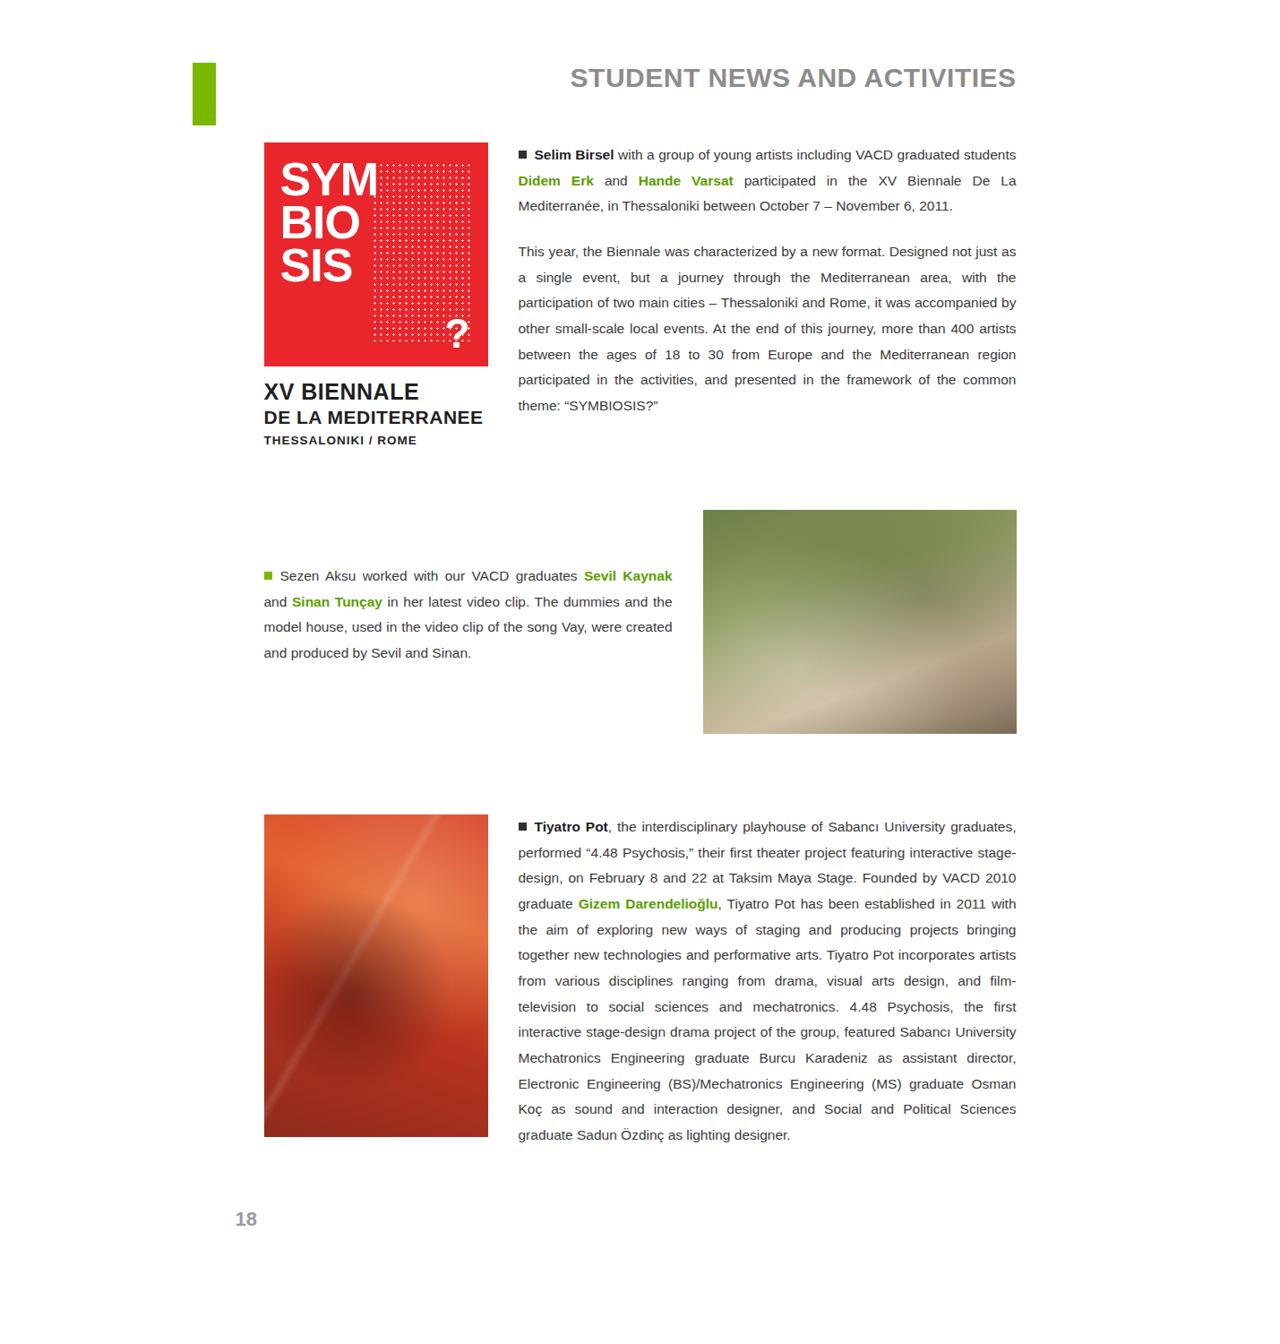Student News and Activities
SYM
BIO
SIS
?
XV BIENNALE
DE LA MEDITERRANEE
THESSALONIKI / ROME
Selim Birsel with a group of young artists including VACD graduated students Didem Erk and Hande Varsat participated in the XV Biennale De La Mediterranée, in Thessaloniki between October 7 – November 6, 2011.
This year, the Biennale was characterized by a new format. Designed not just as a single event, but a journey through the Mediterranean area, with the participation of two main cities – Thessaloniki and Rome, it was accompanied by other small-scale local events. At the end of this journey, more than 400 artists between the ages of 18 to 30 from Europe and the Mediterranean region participated in the activities, and presented in the framework of the common theme: “SYMBIOSIS?”
Sezen Aksu worked with our VACD graduates Sevil Kaynak and Sinan Tunçay in her latest video clip. The dummies and the model house, used in the video clip of the song Vay, were created and produced by Sevil and Sinan.
Tiyatro Pot, the interdisciplinary playhouse of Sabancı University graduates, performed “4.48 Psychosis,” their first theater project featuring interactive stage-design, on February 8 and 22 at Taksim Maya Stage. Founded by VACD 2010 graduate Gizem Darendelioğlu, Tiyatro Pot has been established in 2011 with the aim of exploring new ways of staging and producing projects bringing together new technologies and performative arts. Tiyatro Pot incorporates artists from various disciplines ranging from drama, visual arts design, and film-television to social sciences and mechatronics. 4.48 Psychosis, the first interactive stage-design drama project of the group, featured Sabancı University Mechatronics Engineering graduate Burcu Karadeniz as assistant director, Electronic Engineering (BS)/Mechatronics Engineering (MS) graduate Osman Koç as sound and interaction designer, and Social and Political Sciences graduate Sadun Özdinç as lighting designer.
18